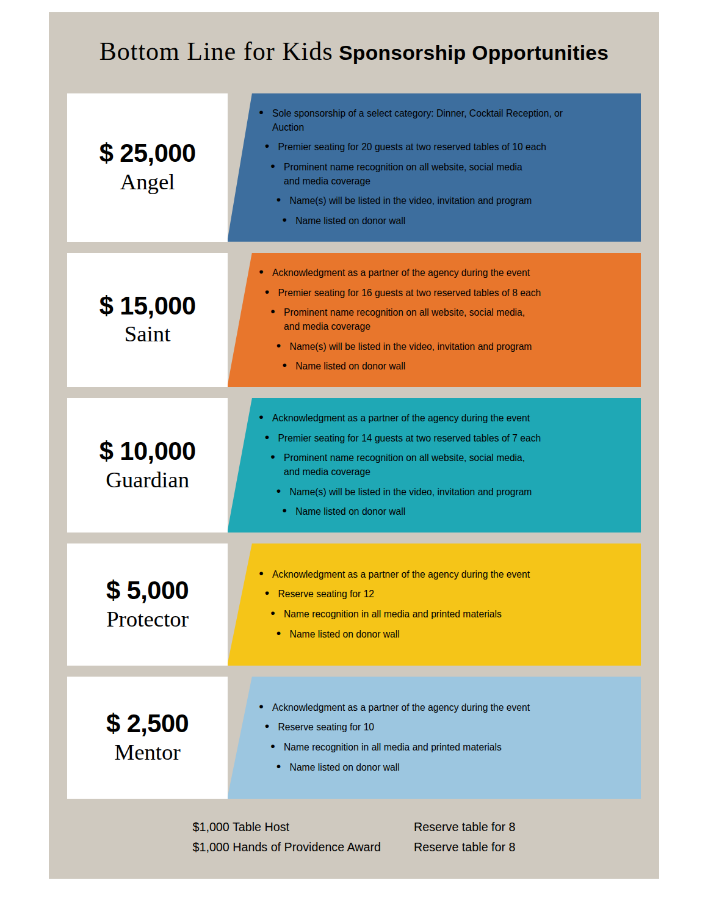Bottom Line for Kids Sponsorship Opportunities
$ 25,000
Angel
Sole sponsorship of a select category: Dinner, Cocktail Reception, or Auction
Premier seating for 20 guests at two reserved tables of 10 each
Prominent name recognition on all website, social media and media coverage
Name(s) will be listed in the video, invitation and program
Name listed on donor wall
$ 15,000
Saint
Acknowledgment as a partner of the agency during the event
Premier seating for 16 guests at two reserved tables of 8 each
Prominent name recognition on all website, social media, and media coverage
Name(s) will be listed in the video, invitation and program
Name listed on donor wall
$ 10,000
Guardian
Acknowledgment as a partner of the agency during the event
Premier seating for 14 guests at two reserved tables of 7 each
Prominent name recognition on all website, social media, and media coverage
Name(s) will be listed in the video, invitation and program
Name listed on donor wall
$ 5,000
Protector
Acknowledgment as a partner of the agency during the event
Reserve seating for 12
Name recognition in all media and printed materials
Name listed on donor wall
$ 2,500
Mentor
Acknowledgment as a partner of the agency during the event
Reserve seating for 10
Name recognition in all media and printed materials
Name listed on donor wall
$1,000 Table Host
$1,000 Hands of Providence Award
Reserve table for 8
Reserve table for 8